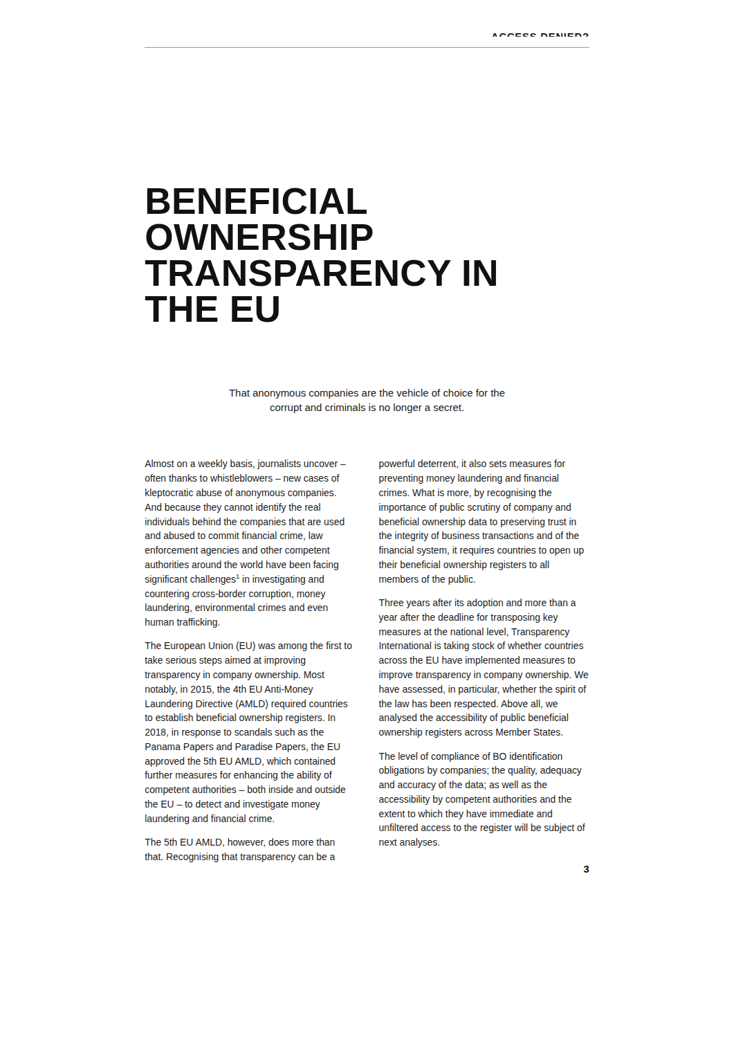ACCESS DENIED?
Beneficial Ownership Transparency in the EU
That anonymous companies are the vehicle of choice for the corrupt and criminals is no longer a secret.
Almost on a weekly basis, journalists uncover – often thanks to whistleblowers – new cases of kleptocratic abuse of anonymous companies. And because they cannot identify the real individuals behind the companies that are used and abused to commit financial crime, law enforcement agencies and other competent authorities around the world have been facing significant challenges1 in investigating and countering cross-border corruption, money laundering, environmental crimes and even human trafficking.
The European Union (EU) was among the first to take serious steps aimed at improving transparency in company ownership. Most notably, in 2015, the 4th EU Anti-Money Laundering Directive (AMLD) required countries to establish beneficial ownership registers. In 2018, in response to scandals such as the Panama Papers and Paradise Papers, the EU approved the 5th EU AMLD, which contained further measures for enhancing the ability of competent authorities – both inside and outside the EU – to detect and investigate money laundering and financial crime.
The 5th EU AMLD, however, does more than that. Recognising that transparency can be a powerful deterrent, it also sets measures for preventing money laundering and financial crimes. What is more, by recognising the importance of public scrutiny of company and beneficial ownership data to preserving trust in the integrity of business transactions and of the financial system, it requires countries to open up their beneficial ownership registers to all members of the public.
Three years after its adoption and more than a year after the deadline for transposing key measures at the national level, Transparency International is taking stock of whether countries across the EU have implemented measures to improve transparency in company ownership. We have assessed, in particular, whether the spirit of the law has been respected. Above all, we analysed the accessibility of public beneficial ownership registers across Member States.
The level of compliance of BO identification obligations by companies; the quality, adequacy and accuracy of the data; as well as the accessibility by competent authorities and the extent to which they have immediate and unfiltered access to the register will be subject of next analyses.
3